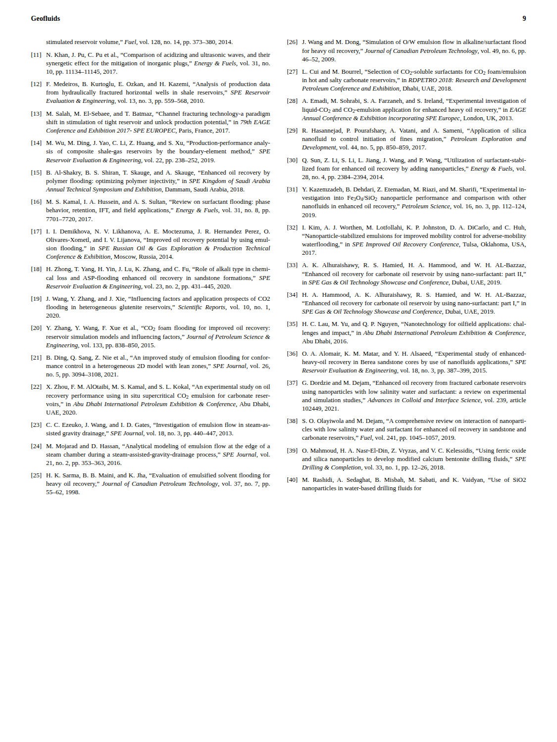Geofluids 9
stimulated reservoir volume,” Fuel, vol. 128, no. 14, pp. 373–380, 2014.
[11] N. Khan, J. Pu, C. Pu et al., “Comparison of acidizing and ultrasonic waves, and their synergetic effect for the mitigation of inorganic plugs,” Energy & Fuels, vol. 31, no. 10, pp. 11134–11145, 2017.
[12] F. Medeiros, B. Kurtoglu, E. Ozkan, and H. Kazemi, “Analysis of production data from hydraulically fractured horizontal wells in shale reservoirs,” SPE Reservoir Evaluation & Engineering, vol. 13, no. 3, pp. 559–568, 2010.
[13] M. Salah, M. El-Sebaee, and T. Batmaz, “Channel fracturing technology-a paradigm shift in stimulation of tight reservoir and unlock production potential,” in 79th EAGE Conference and Exhibition 2017- SPE EUROPEC, Paris, France, 2017.
[14] M. Wu, M. Ding, J. Yao, C. Li, Z. Huang, and S. Xu, “Production-performance analysis of composite shale-gas reservoirs by the boundary-element method,” SPE Reservoir Evaluation & Engineering, vol. 22, pp. 238–252, 2019.
[15] B. Al-Shakry, B. S. Shiran, T. Skauge, and A. Skauge, “Enhanced oil recovery by polymer flooding: optimizing polymer injectivity,” in SPE Kingdom of Saudi Arabia Annual Technical Symposium and Exhibition, Dammam, Saudi Arabia, 2018.
[16] M. S. Kamal, I. A. Hussein, and A. S. Sultan, “Review on surfactant flooding: phase behavior, retention, IFT, and field applications,” Energy & Fuels, vol. 31, no. 8, pp. 7701–7720, 2017.
[17] I. I. Demikhova, N. V. Likhanova, A. E. Moctezuma, J. R. Hernandez Perez, O. Olivares-Xometl, and I. V. Lijanova, “Improved oil recovery potential by using emulsion flooding,” in SPE Russian Oil & Gas Exploration & Production Technical Conference & Exhibition, Moscow, Russia, 2014.
[18] H. Zhong, T. Yang, H. Yin, J. Lu, K. Zhang, and C. Fu, “Role of alkali type in chemical loss and ASP-flooding enhanced oil recovery in sandstone formations,” SPE Reservoir Evaluation & Engineering, vol. 23, no. 2, pp. 431–445, 2020.
[19] J. Wang, Y. Zhang, and J. Xie, “Influencing factors and application prospects of CO2 flooding in heterogeneous glutenite reservoirs,” Scientific Reports, vol. 10, no. 1, 2020.
[20] Y. Zhang, Y. Wang, F. Xue et al., “CO2 foam flooding for improved oil recovery: reservoir simulation models and influencing factors,” Journal of Petroleum Science & Engineering, vol. 133, pp. 838–850, 2015.
[21] B. Ding, Q. Sang, Z. Nie et al., “An improved study of emulsion flooding for conformance control in a heterogeneous 2D model with lean zones,” SPE Journal, vol. 26, no. 5, pp. 3094–3108, 2021.
[22] X. Zhou, F. M. AlOtaibi, M. S. Kamal, and S. L. Kokal, “An experimental study on oil recovery performance using in situ supercritical CO2 emulsion for carbonate reservoirs,” in Abu Dhabi International Petroleum Exhibition & Conference, Abu Dhabi, UAE, 2020.
[23] C. C. Ezeuko, J. Wang, and I. D. Gates, “Investigation of emulsion flow in steam-assisted gravity drainage,” SPE Journal, vol. 18, no. 3, pp. 440–447, 2013.
[24] M. Mojarad and D. Hassan, “Analytical modeling of emulsion flow at the edge of a steam chamber during a steam-assisted-gravity-drainage process,” SPE Journal, vol. 21, no. 2, pp. 353–363, 2016.
[25] H. K. Sarma, B. B. Maini, and K. Jha, “Evaluation of emulsified solvent flooding for heavy oil recovery,” Journal of Canadian Petroleum Technology, vol. 37, no. 7, pp. 55–62, 1998.
[26] J. Wang and M. Dong, “Simulation of O/W emulsion flow in alkaline/surfactant flood for heavy oil recovery,” Journal of Canadian Petroleum Technology, vol. 49, no. 6, pp. 46–52, 2009.
[27] L. Cui and M. Bourrel, “Selection of CO2-soluble surfactants for CO2 foam/emulsion in hot and salty carbonate reservoirs,” in RDPETRO 2018: Research and Development Petroleum Conference and Exhibition, Dhabi, UAE, 2018.
[28] A. Emadi, M. Sohrabi, S. A. Farzaneh, and S. Ireland, “Experimental investigation of liquid-CO2 and CO2-emulsion application for enhanced heavy oil recovery,” in EAGE Annual Conference & Exhibition incorporating SPE Europec, London, UK, 2013.
[29] R. Hasannejad, P. Pourafshary, A. Vatani, and A. Sameni, “Application of silica nanofluid to control initiation of fines migration,” Petroleum Exploration and Development, vol. 44, no. 5, pp. 850–859, 2017.
[30] Q. Sun, Z. Li, S. Li, L. Jiang, J. Wang, and P. Wang, “Utilization of surfactant-stabilized foam for enhanced oil recovery by adding nanoparticles,” Energy & Fuels, vol. 28, no. 4, pp. 2384–2394, 2014.
[31] Y. Kazemzadeh, B. Dehdari, Z. Etemadan, M. Riazi, and M. Sharifi, “Experimental investigation into Fe3O4/SiO2 nanoparticle performance and comparison with other nanofluids in enhanced oil recovery,” Petroleum Science, vol. 16, no. 3, pp. 112–124, 2019.
[32] I. Kim, A. J. Worthen, M. Lotfollahi, K. P. Johnston, D. A. DiCarlo, and C. Huh, “Nanoparticle-stabilized emulsions for improved mobility control for adverse-mobility waterflooding,” in SPE Improved Oil Recovery Conference, Tulsa, Oklahoma, USA, 2017.
[33] A. K. Alhuraishawy, R. S. Hamied, H. A. Hammood, and W. H. AL-Bazzaz, “Enhanced oil recovery for carbonate oil reservoir by using nano-surfactant: part II,” in SPE Gas & Oil Technology Showcase and Conference, Dubai, UAE, 2019.
[34] H. A. Hammood, A. K. Alhuraishawy, R. S. Hamied, and W. H. AL-Bazzaz, “Enhanced oil recovery for carbonate oil reservoir by using nano-surfactant: part I,” in SPE Gas & Oil Technology Showcase and Conference, Dubai, UAE, 2019.
[35] H. C. Lau, M. Yu, and Q. P. Nguyen, “Nanotechnology for oilfield applications: challenges and impact,” in Abu Dhabi International Petroleum Exhibition & Conference, Abu Dhabi, 2016.
[36] O. A. Alomair, K. M. Matar, and Y. H. Alsaeed, “Experimental study of enhanced-heavy-oil recovery in Berea sandstone cores by use of nanofluids applications,” SPE Reservoir Evaluation & Engineering, vol. 18, no. 3, pp. 387–399, 2015.
[37] G. Dordzie and M. Dejam, “Enhanced oil recovery from fractured carbonate reservoirs using nanoparticles with low salinity water and surfactant: a review on experimental and simulation studies,” Advances in Colloid and Interface Science, vol. 239, article 102449, 2021.
[38] S. O. Olayiwola and M. Dejam, “A comprehensive review on interaction of nanoparticles with low salinity water and surfactant for enhanced oil recovery in sandstone and carbonate reservoirs,” Fuel, vol. 241, pp. 1045–1057, 2019.
[39] O. Mahmoud, H. A. Nasr-El-Din, Z. Vryzas, and V. C. Kelessidis, “Using ferric oxide and silica nanoparticles to develop modified calcium bentonite drilling fluids,” SPE Drilling & Completion, vol. 33, no. 1, pp. 12–26, 2018.
[40] M. Rashidi, A. Sedaghat, B. Misbah, M. Sabati, and K. Vaidyan, “Use of SiO2 nanoparticles in water-based drilling fluids for